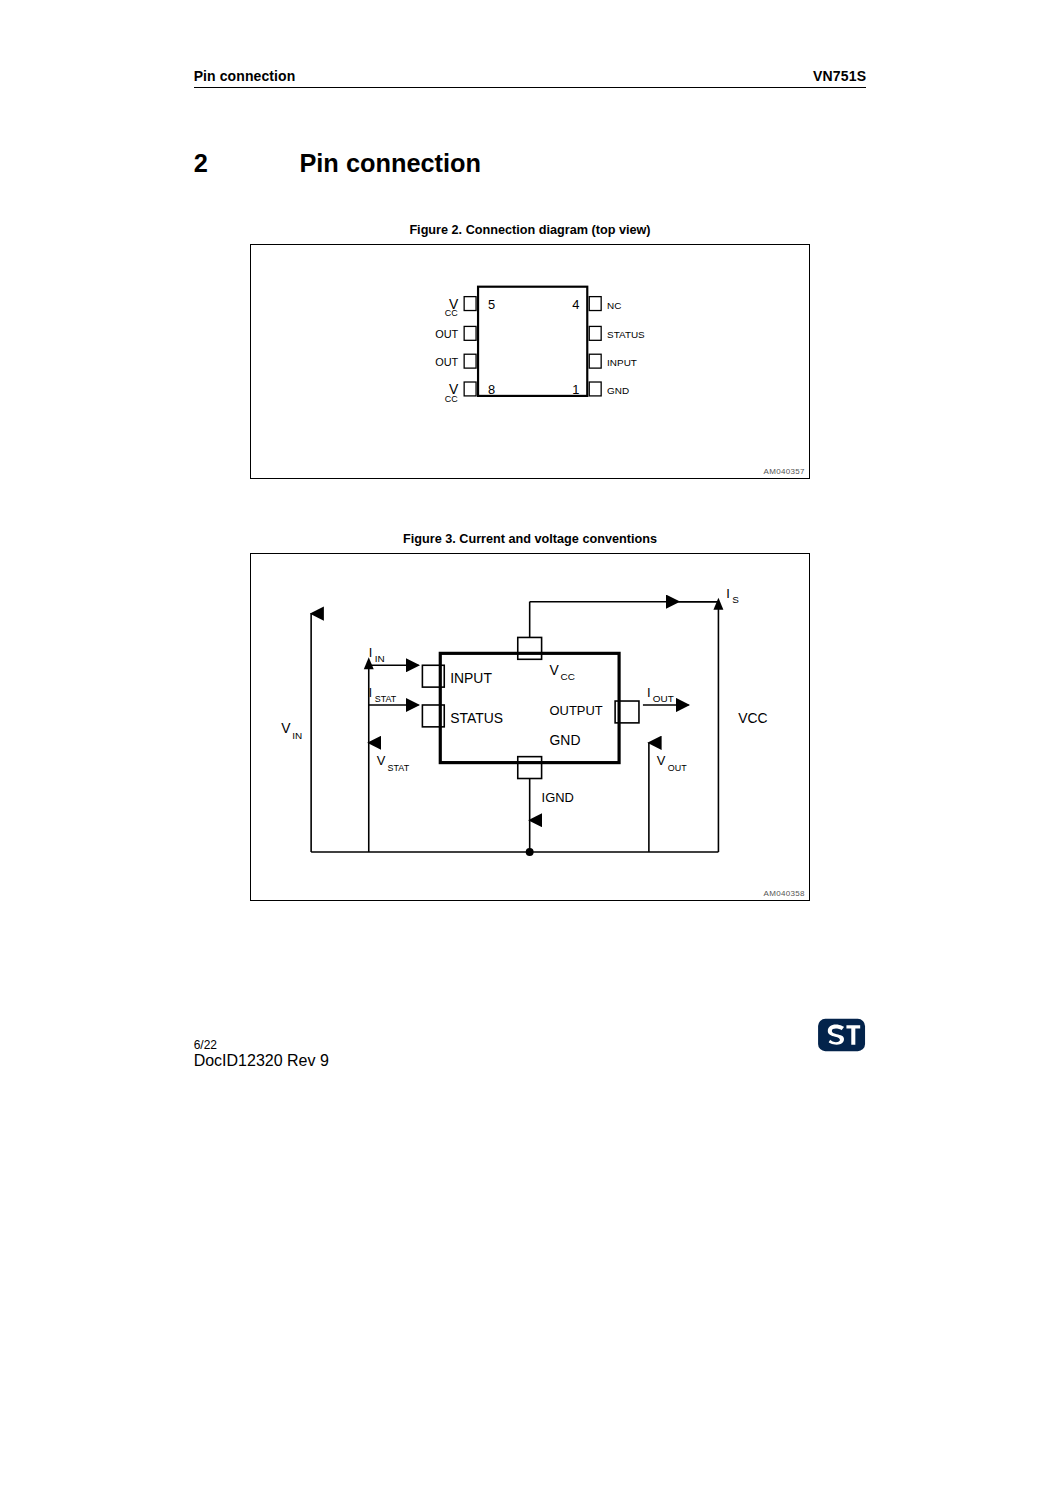Pin connection
VN751S
2
Pin connection
Figure 2. Connection diagram (top view)
V CC OUT OUT V CC NC STATUS INPUT GND 5 4 8 1
AM040357
Figure 3. Current and voltage conventions
INPUT STATUS V CC OUTPUT GND I S VCC I IN I STAT I OUT IGND V IN V STAT V OUT
AM040358
6/22
DocID12320 Rev 9